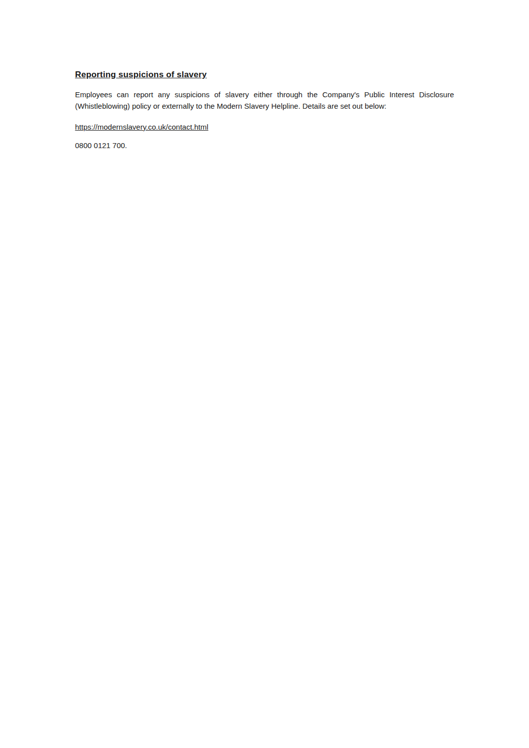Reporting suspicions of slavery
Employees can report any suspicions of slavery either through the Company's Public Interest Disclosure (Whistleblowing) policy or externally to the Modern Slavery Helpline. Details are set out below:
https://modernslavery.co.uk/contact.html
0800 0121 700.